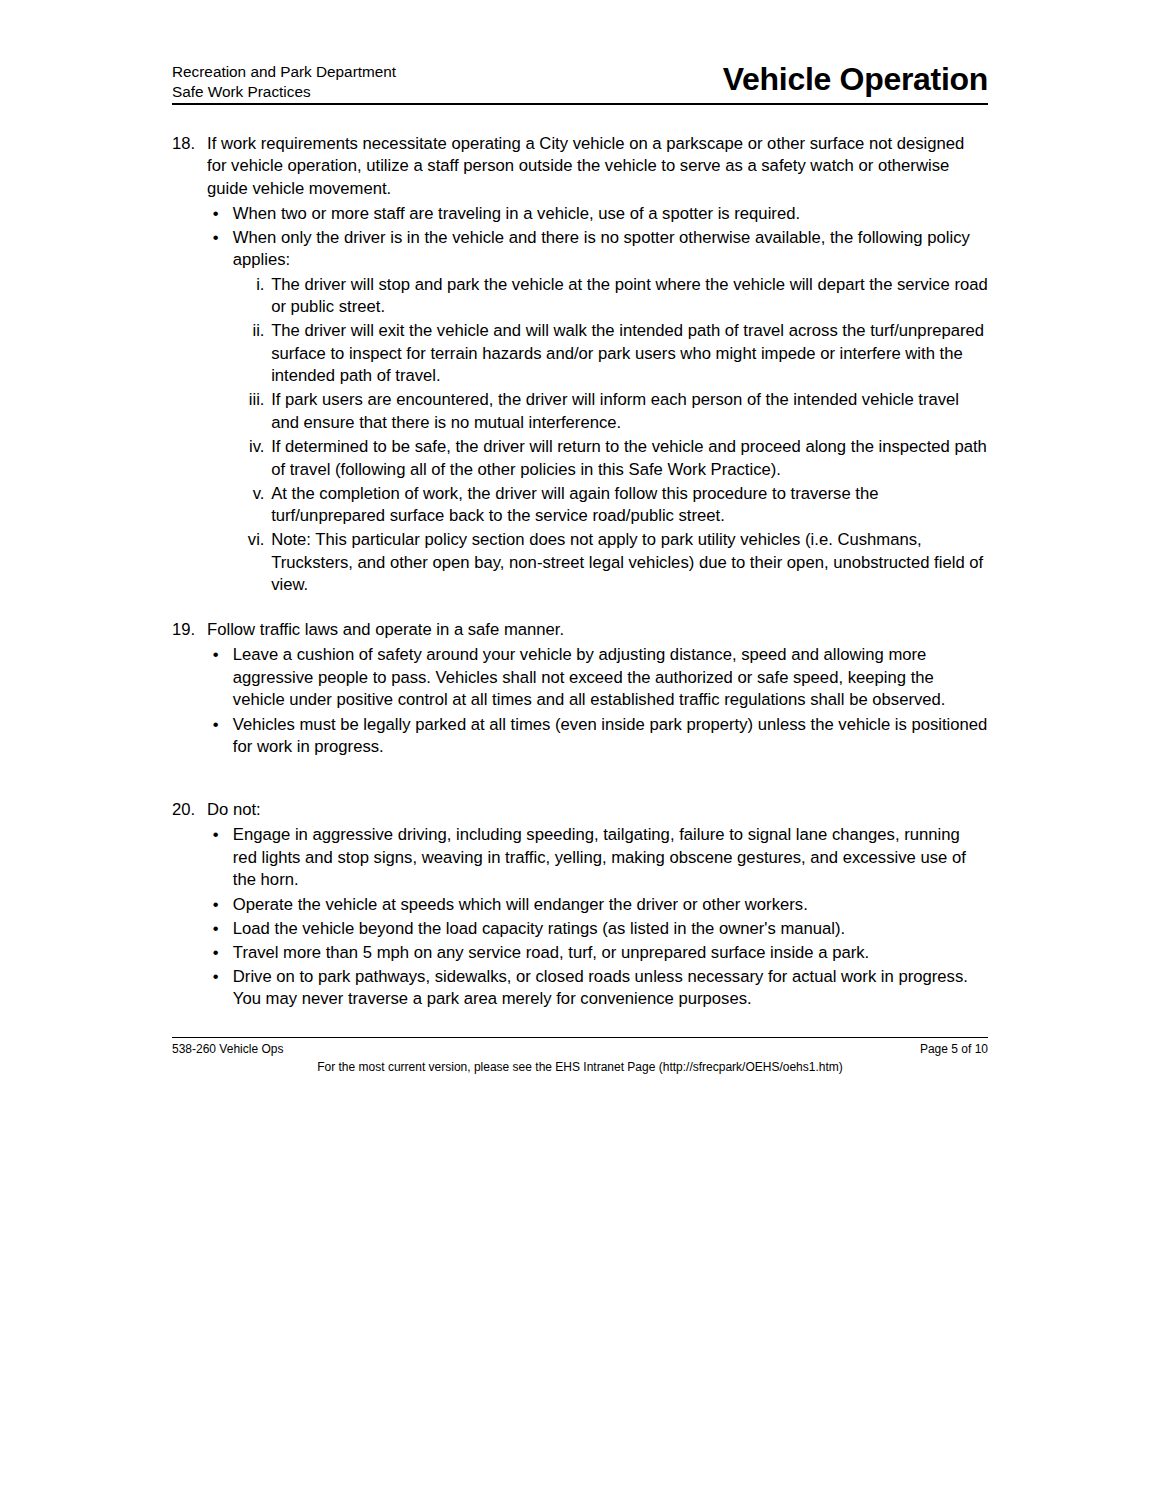Recreation and Park Department
Safe Work Practices
Vehicle Operation
If work requirements necessitate operating a City vehicle on a parkscape or other surface not designed for vehicle operation, utilize a staff person outside the vehicle to serve as a safety watch or otherwise guide vehicle movement.
When two or more staff are traveling in a vehicle, use of a spotter is required.
When only the driver is in the vehicle and there is no spotter otherwise available, the following policy applies:
The driver will stop and park the vehicle at the point where the vehicle will depart the service road or public street.
The driver will exit the vehicle and will walk the intended path of travel across the turf/unprepared surface to inspect for terrain hazards and/or park users who might impede or interfere with the intended path of travel.
If park users are encountered, the driver will inform each person of the intended vehicle travel and ensure that there is no mutual interference.
If determined to be safe, the driver will return to the vehicle and proceed along the inspected path of travel (following all of the other policies in this Safe Work Practice).
At the completion of work, the driver will again follow this procedure to traverse the turf/unprepared surface back to the service road/public street.
Note: This particular policy section does not apply to park utility vehicles (i.e. Cushmans, Trucksters, and other open bay, non-street legal vehicles) due to their open, unobstructed field of view.
Follow traffic laws and operate in a safe manner.
Leave a cushion of safety around your vehicle by adjusting distance, speed and allowing more aggressive people to pass. Vehicles shall not exceed the authorized or safe speed, keeping the vehicle under positive control at all times and all established traffic regulations shall be observed.
Vehicles must be legally parked at all times (even inside park property) unless the vehicle is positioned for work in progress.
Do not:
Engage in aggressive driving, including speeding, tailgating, failure to signal lane changes, running red lights and stop signs, weaving in traffic, yelling, making obscene gestures, and excessive use of the horn.
Operate the vehicle at speeds which will endanger the driver or other workers.
Load the vehicle beyond the load capacity ratings (as listed in the owner's manual).
Travel more than 5 mph on any service road, turf, or unprepared surface inside a park.
Drive on to park pathways, sidewalks, or closed roads unless necessary for actual work in progress. You may never traverse a park area merely for convenience purposes.
538-260 Vehicle Ops Page 5 of 10
For the most current version, please see the EHS Intranet Page (http://sfrecpark/OEHS/oehs1.htm)